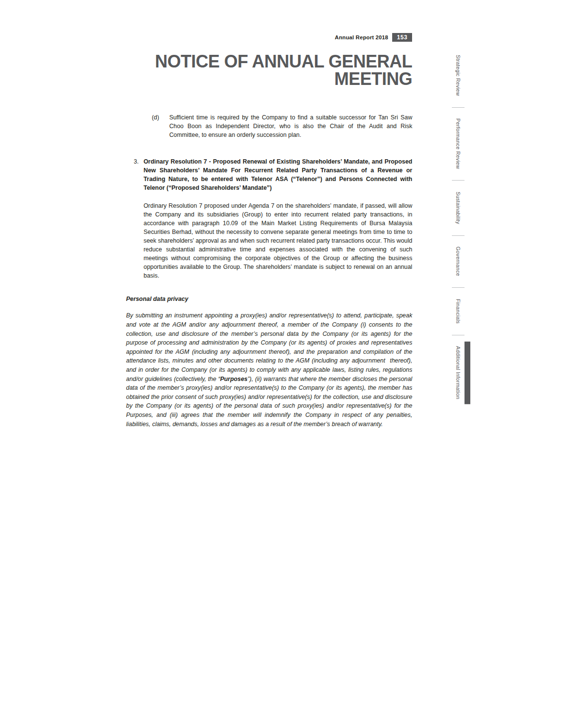Annual Report 2018 153
Notice of Annual General Meeting
(d)
Sufficient time is required by the Company to find a suitable successor for Tan Sri Saw Choo Boon as Independent Director, who is also the Chair of the Audit and Risk Committee, to ensure an orderly succession plan.
3.
Ordinary Resolution 7 - Proposed Renewal of Existing Shareholders’ Mandate, and Proposed New Shareholders’ Mandate For Recurrent Related Party Transactions of a Revenue or Trading Nature, to be entered with Telenor ASA (“Telenor”) and Persons Connected with Telenor (“Proposed Shareholders’ Mandate”)
Ordinary Resolution 7 proposed under Agenda 7 on the shareholders’ mandate, if passed, will allow the Company and its subsidiaries (Group) to enter into recurrent related party transactions, in accordance with paragraph 10.09 of the Main Market Listing Requirements of Bursa Malaysia Securities Berhad, without the necessity to convene separate general meetings from time to time to seek shareholders’ approval as and when such recurrent related party transactions occur. This would reduce substantial administrative time and expenses associated with the convening of such meetings without compromising the corporate objectives of the Group or affecting the business opportunities available to the Group. The shareholders’ mandate is subject to renewal on an annual basis.
Personal data privacy
By submitting an instrument appointing a proxy(ies) and/or representative(s) to attend, participate, speak and vote at the AGM and/or any adjournment thereof, a member of the Company (i) consents to the collection, use and disclosure of the member’s personal data by the Company (or its agents) for the purpose of processing and administration by the Company (or its agents) of proxies and representatives appointed for the AGM (including any adjournment thereof), and the preparation and compilation of the attendance lists, minutes and other documents relating to the AGM (including any adjournment thereof), and in order for the Company (or its agents) to comply with any applicable laws, listing rules, regulations and/or guidelines (collectively, the “Purposes”), (ii) warrants that where the member discloses the personal data of the member’s proxy(ies) and/or representative(s) to the Company (or its agents), the member has obtained the prior consent of such proxy(ies) and/or representative(s) for the collection, use and disclosure by the Company (or its agents) of the personal data of such proxy(ies) and/or representative(s) for the Purposes, and (iii) agrees that the member will indemnify the Company in respect of any penalties, liabilities, claims, demands, losses and damages as a result of the member’s breach of warranty.
Strategic Review
Performance Review
Sustainability
Governance
Financials
Additional Information